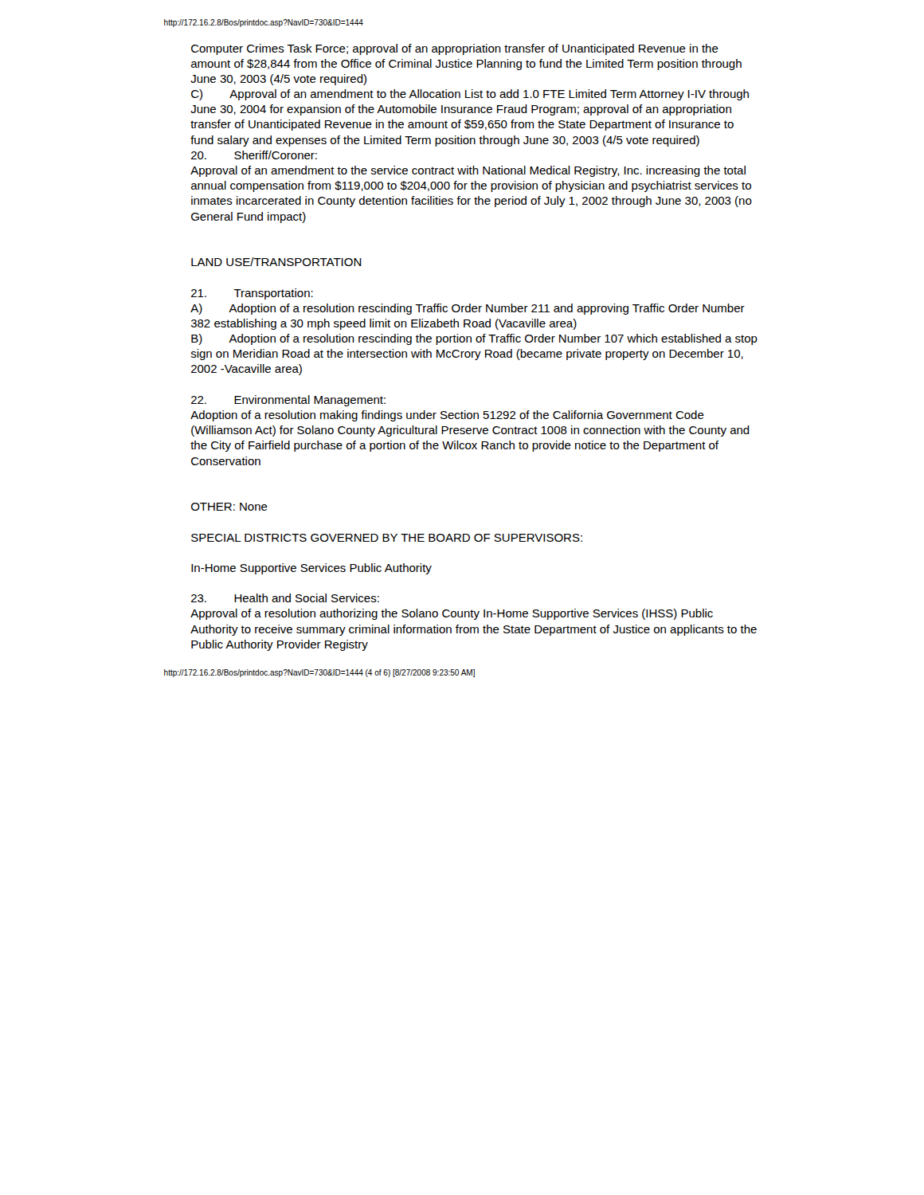http://172.16.2.8/Bos/printdoc.asp?NavID=730&ID=1444
Computer Crimes Task Force; approval of an appropriation transfer of Unanticipated Revenue in the amount of $28,844 from the Office of Criminal Justice Planning to fund the Limited Term position through June 30, 2003 (4/5 vote required)
C) Approval of an amendment to the Allocation List to add 1.0 FTE Limited Term Attorney I-IV through June 30, 2004 for expansion of the Automobile Insurance Fraud Program; approval of an appropriation transfer of Unanticipated Revenue in the amount of $59,650 from the State Department of Insurance to fund salary and expenses of the Limited Term position through June 30, 2003 (4/5 vote required)
20. Sheriff/Coroner:
Approval of an amendment to the service contract with National Medical Registry, Inc. increasing the total annual compensation from $119,000 to $204,000 for the provision of physician and psychiatrist services to inmates incarcerated in County detention facilities for the period of July 1, 2002 through June 30, 2003 (no General Fund impact)
LAND USE/TRANSPORTATION
21. Transportation:
A) Adoption of a resolution rescinding Traffic Order Number 211 and approving Traffic Order Number 382 establishing a 30 mph speed limit on Elizabeth Road (Vacaville area)
B) Adoption of a resolution rescinding the portion of Traffic Order Number 107 which established a stop sign on Meridian Road at the intersection with McCrory Road (became private property on December 10, 2002 -Vacaville area)
22. Environmental Management:
Adoption of a resolution making findings under Section 51292 of the California Government Code (Williamson Act) for Solano County Agricultural Preserve Contract 1008 in connection with the County and the City of Fairfield purchase of a portion of the Wilcox Ranch to provide notice to the Department of Conservation
OTHER: None
SPECIAL DISTRICTS GOVERNED BY THE BOARD OF SUPERVISORS:
In-Home Supportive Services Public Authority
23. Health and Social Services:
Approval of a resolution authorizing the Solano County In-Home Supportive Services (IHSS) Public Authority to receive summary criminal information from the State Department of Justice on applicants to the Public Authority Provider Registry
http://172.16.2.8/Bos/printdoc.asp?NavID=730&ID=1444 (4 of 6) [8/27/2008 9:23:50 AM]